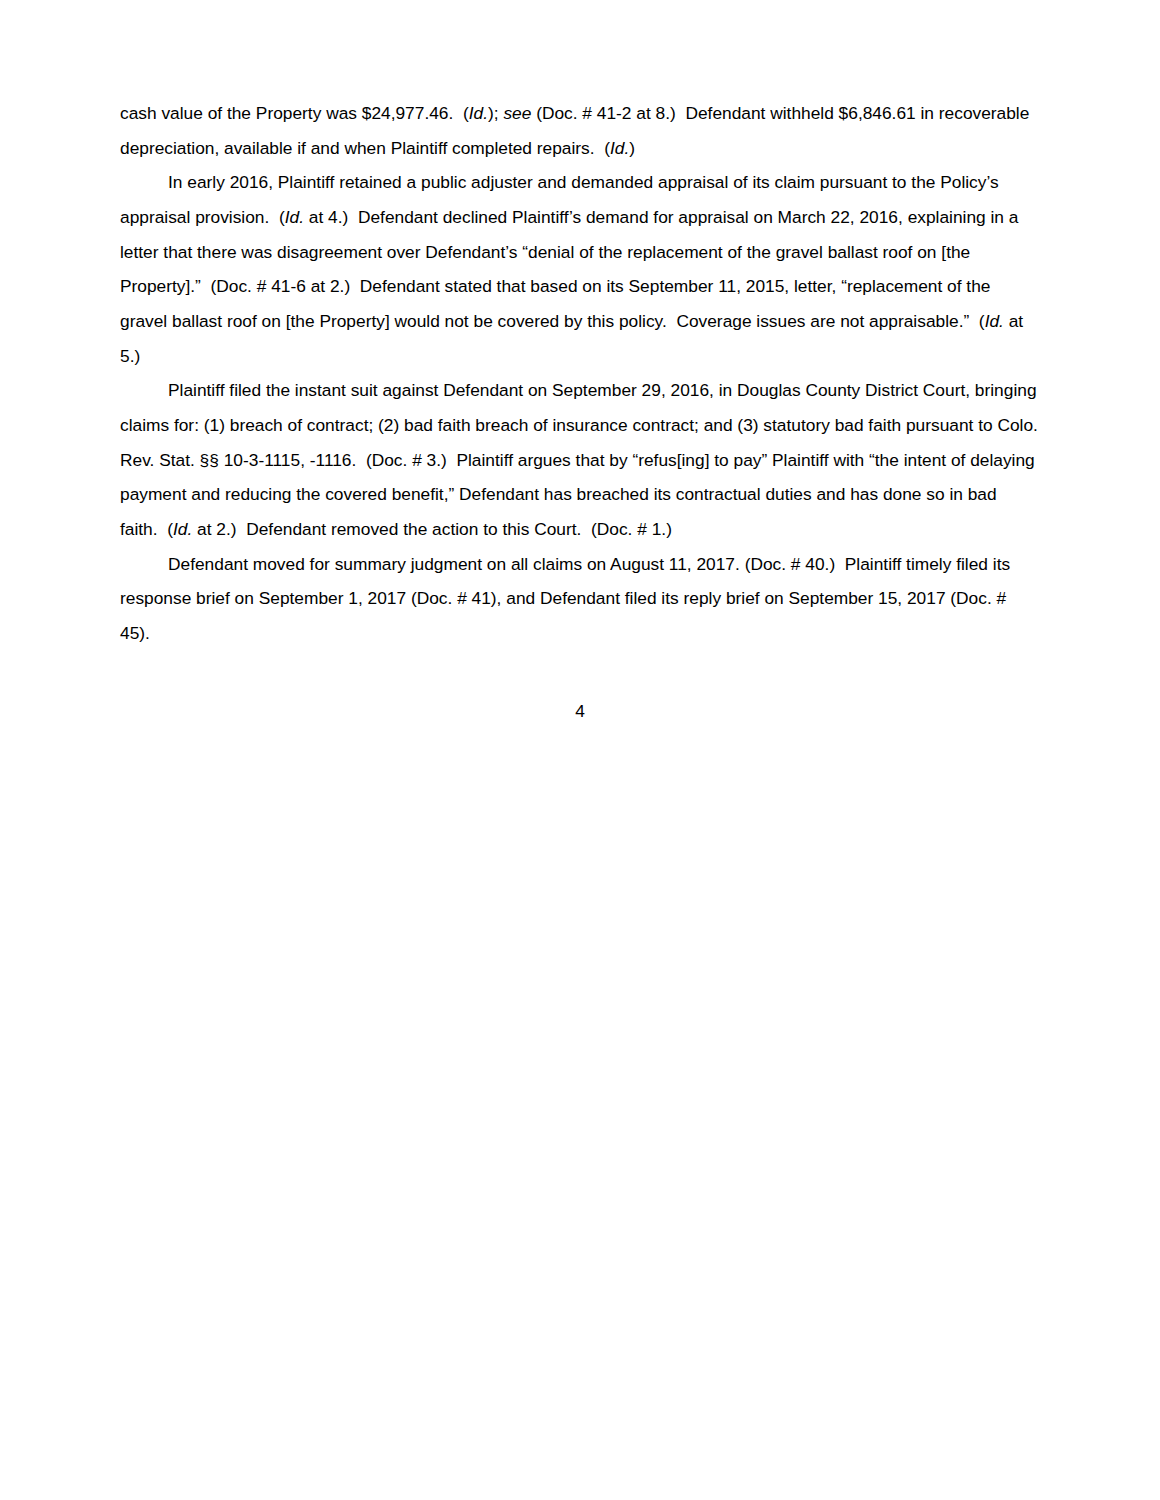cash value of the Property was $24,977.46. (Id.); see (Doc. # 41-2 at 8.) Defendant withheld $6,846.61 in recoverable depreciation, available if and when Plaintiff completed repairs. (Id.)
In early 2016, Plaintiff retained a public adjuster and demanded appraisal of its claim pursuant to the Policy’s appraisal provision. (Id. at 4.) Defendant declined Plaintiff’s demand for appraisal on March 22, 2016, explaining in a letter that there was disagreement over Defendant’s “denial of the replacement of the gravel ballast roof on [the Property].” (Doc. # 41-6 at 2.) Defendant stated that based on its September 11, 2015, letter, “replacement of the gravel ballast roof on [the Property] would not be covered by this policy. Coverage issues are not appraisable.” (Id. at 5.)
Plaintiff filed the instant suit against Defendant on September 29, 2016, in Douglas County District Court, bringing claims for: (1) breach of contract; (2) bad faith breach of insurance contract; and (3) statutory bad faith pursuant to Colo. Rev. Stat. §§ 10-3-1115, -1116. (Doc. # 3.) Plaintiff argues that by “refus[ing] to pay” Plaintiff with “the intent of delaying payment and reducing the covered benefit,” Defendant has breached its contractual duties and has done so in bad faith. (Id. at 2.) Defendant removed the action to this Court. (Doc. # 1.)
Defendant moved for summary judgment on all claims on August 11, 2017. (Doc. # 40.) Plaintiff timely filed its response brief on September 1, 2017 (Doc. # 41), and Defendant filed its reply brief on September 15, 2017 (Doc. # 45).
4